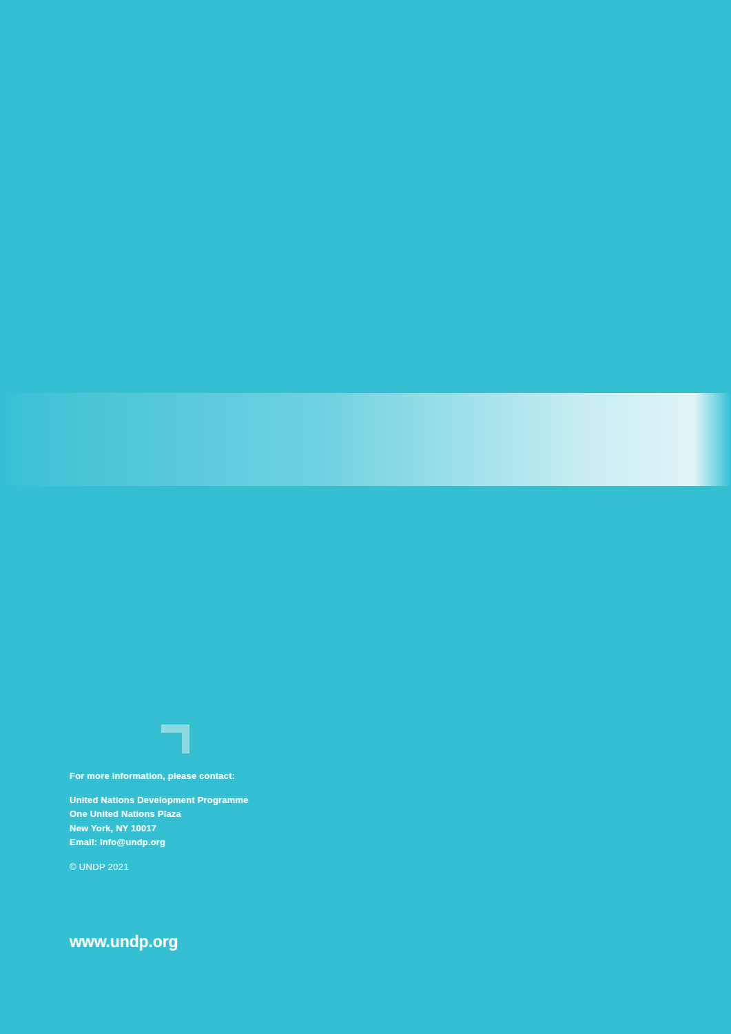For more information, please contact:
United Nations Development Programme
One United Nations Plaza
New York, NY 10017
Email: info@undp.org
© UNDP 2021
www.undp.org